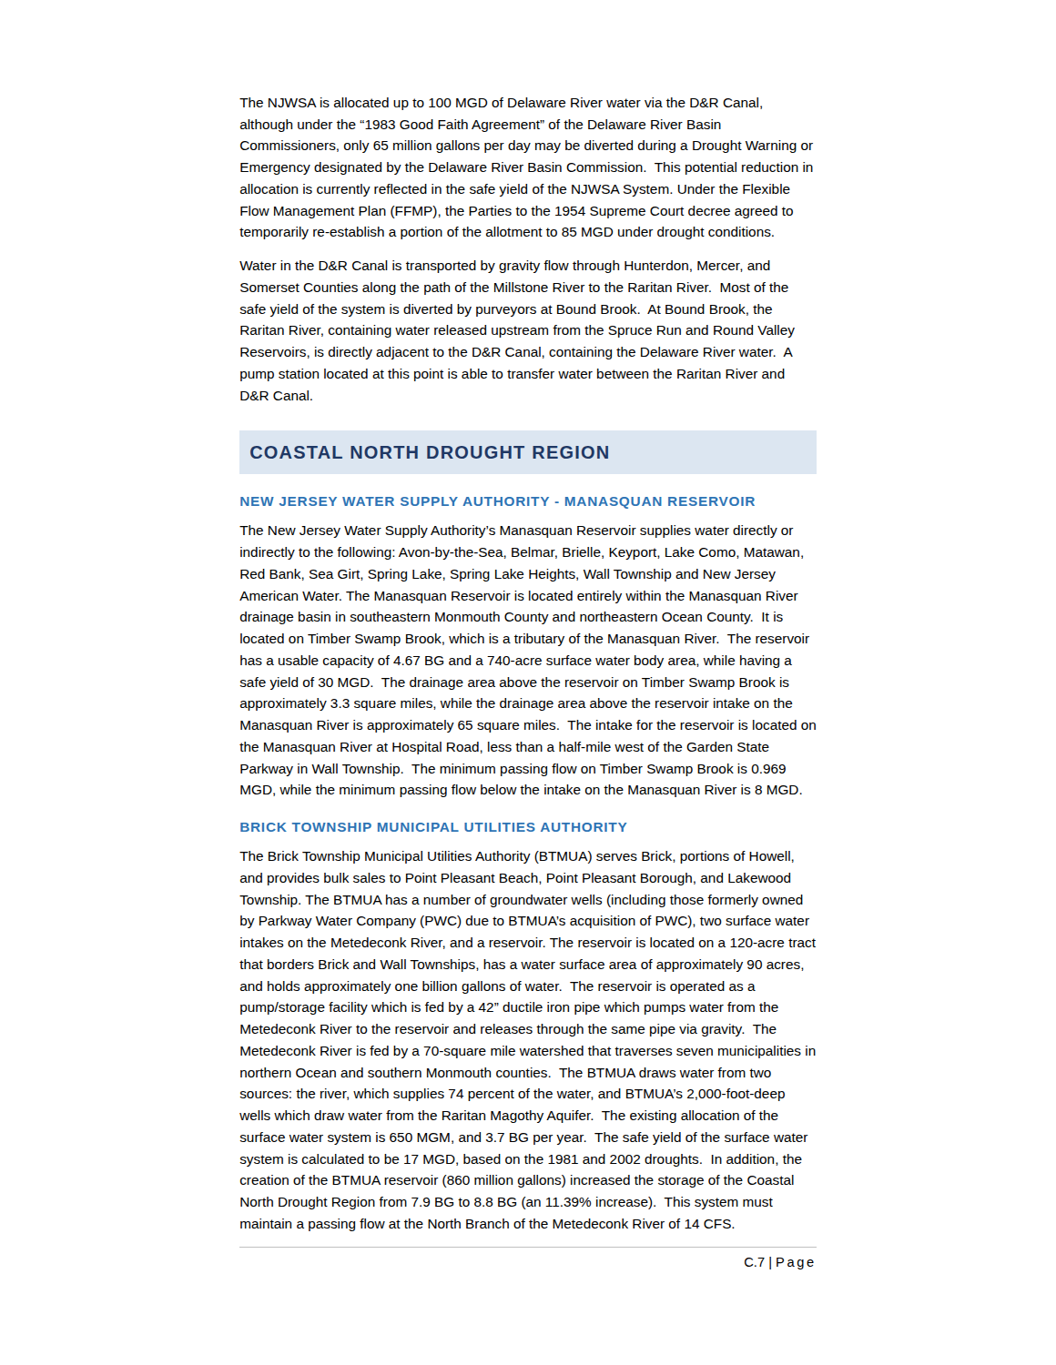The NJWSA is allocated up to 100 MGD of Delaware River water via the D&R Canal, although under the “1983 Good Faith Agreement” of the Delaware River Basin Commissioners, only 65 million gallons per day may be diverted during a Drought Warning or Emergency designated by the Delaware River Basin Commission. This potential reduction in allocation is currently reflected in the safe yield of the NJWSA System. Under the Flexible Flow Management Plan (FFMP), the Parties to the 1954 Supreme Court decree agreed to temporarily re-establish a portion of the allotment to 85 MGD under drought conditions.
Water in the D&R Canal is transported by gravity flow through Hunterdon, Mercer, and Somerset Counties along the path of the Millstone River to the Raritan River. Most of the safe yield of the system is diverted by purveyors at Bound Brook. At Bound Brook, the Raritan River, containing water released upstream from the Spruce Run and Round Valley Reservoirs, is directly adjacent to the D&R Canal, containing the Delaware River water. A pump station located at this point is able to transfer water between the Raritan River and D&R Canal.
Coastal North Drought Region
New Jersey Water Supply Authority - Manasquan Reservoir
The New Jersey Water Supply Authority’s Manasquan Reservoir supplies water directly or indirectly to the following: Avon-by-the-Sea, Belmar, Brielle, Keyport, Lake Como, Matawan, Red Bank, Sea Girt, Spring Lake, Spring Lake Heights, Wall Township and New Jersey American Water. The Manasquan Reservoir is located entirely within the Manasquan River drainage basin in southeastern Monmouth County and northeastern Ocean County. It is located on Timber Swamp Brook, which is a tributary of the Manasquan River. The reservoir has a usable capacity of 4.67 BG and a 740-acre surface water body area, while having a safe yield of 30 MGD. The drainage area above the reservoir on Timber Swamp Brook is approximately 3.3 square miles, while the drainage area above the reservoir intake on the Manasquan River is approximately 65 square miles. The intake for the reservoir is located on the Manasquan River at Hospital Road, less than a half-mile west of the Garden State Parkway in Wall Township. The minimum passing flow on Timber Swamp Brook is 0.969 MGD, while the minimum passing flow below the intake on the Manasquan River is 8 MGD.
Brick Township Municipal Utilities Authority
The Brick Township Municipal Utilities Authority (BTMUA) serves Brick, portions of Howell, and provides bulk sales to Point Pleasant Beach, Point Pleasant Borough, and Lakewood Township. The BTMUA has a number of groundwater wells (including those formerly owned by Parkway Water Company (PWC) due to BTMUA’s acquisition of PWC), two surface water intakes on the Metedeconk River, and a reservoir. The reservoir is located on a 120-acre tract that borders Brick and Wall Townships, has a water surface area of approximately 90 acres, and holds approximately one billion gallons of water. The reservoir is operated as a pump/storage facility which is fed by a 42” ductile iron pipe which pumps water from the Metedeconk River to the reservoir and releases through the same pipe via gravity. The Metedeconk River is fed by a 70-square mile watershed that traverses seven municipalities in northern Ocean and southern Monmouth counties. The BTMUA draws water from two sources: the river, which supplies 74 percent of the water, and BTMUA’s 2,000-foot-deep wells which draw water from the Raritan Magothy Aquifer. The existing allocation of the surface water system is 650 MGM, and 3.7 BG per year. The safe yield of the surface water system is calculated to be 17 MGD, based on the 1981 and 2002 droughts. In addition, the creation of the BTMUA reservoir (860 million gallons) increased the storage of the Coastal North Drought Region from 7.9 BG to 8.8 BG (an 11.39% increase). This system must maintain a passing flow at the North Branch of the Metedeconk River of 14 CFS.
C.7 | Page